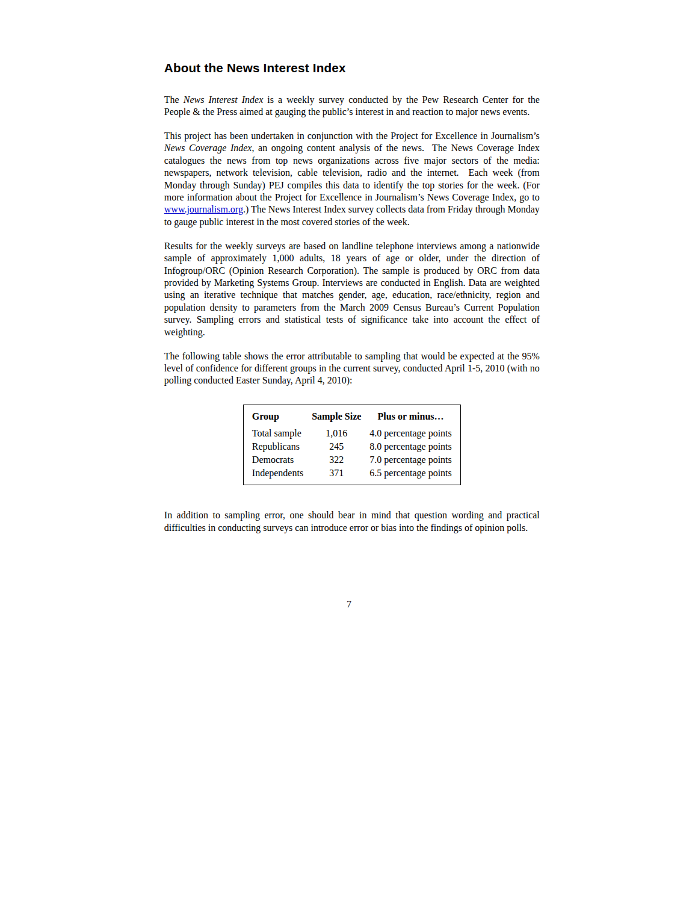About the News Interest Index
The News Interest Index is a weekly survey conducted by the Pew Research Center for the People & the Press aimed at gauging the public’s interest in and reaction to major news events.
This project has been undertaken in conjunction with the Project for Excellence in Journalism’s News Coverage Index, an ongoing content analysis of the news. The News Coverage Index catalogues the news from top news organizations across five major sectors of the media: newspapers, network television, cable television, radio and the internet. Each week (from Monday through Sunday) PEJ compiles this data to identify the top stories for the week. (For more information about the Project for Excellence in Journalism’s News Coverage Index, go to www.journalism.org.) The News Interest Index survey collects data from Friday through Monday to gauge public interest in the most covered stories of the week.
Results for the weekly surveys are based on landline telephone interviews among a nationwide sample of approximately 1,000 adults, 18 years of age or older, under the direction of Infogroup/ORC (Opinion Research Corporation). The sample is produced by ORC from data provided by Marketing Systems Group. Interviews are conducted in English. Data are weighted using an iterative technique that matches gender, age, education, race/ethnicity, region and population density to parameters from the March 2009 Census Bureau’s Current Population survey. Sampling errors and statistical tests of significance take into account the effect of weighting.
The following table shows the error attributable to sampling that would be expected at the 95% level of confidence for different groups in the current survey, conducted April 1-5, 2010 (with no polling conducted Easter Sunday, April 4, 2010):
| Group | Sample Size | Plus or minus… |
| --- | --- | --- |
| Total sample | 1,016 | 4.0 percentage points |
| Republicans | 245 | 8.0 percentage points |
| Democrats | 322 | 7.0 percentage points |
| Independents | 371 | 6.5 percentage points |
In addition to sampling error, one should bear in mind that question wording and practical difficulties in conducting surveys can introduce error or bias into the findings of opinion polls.
7